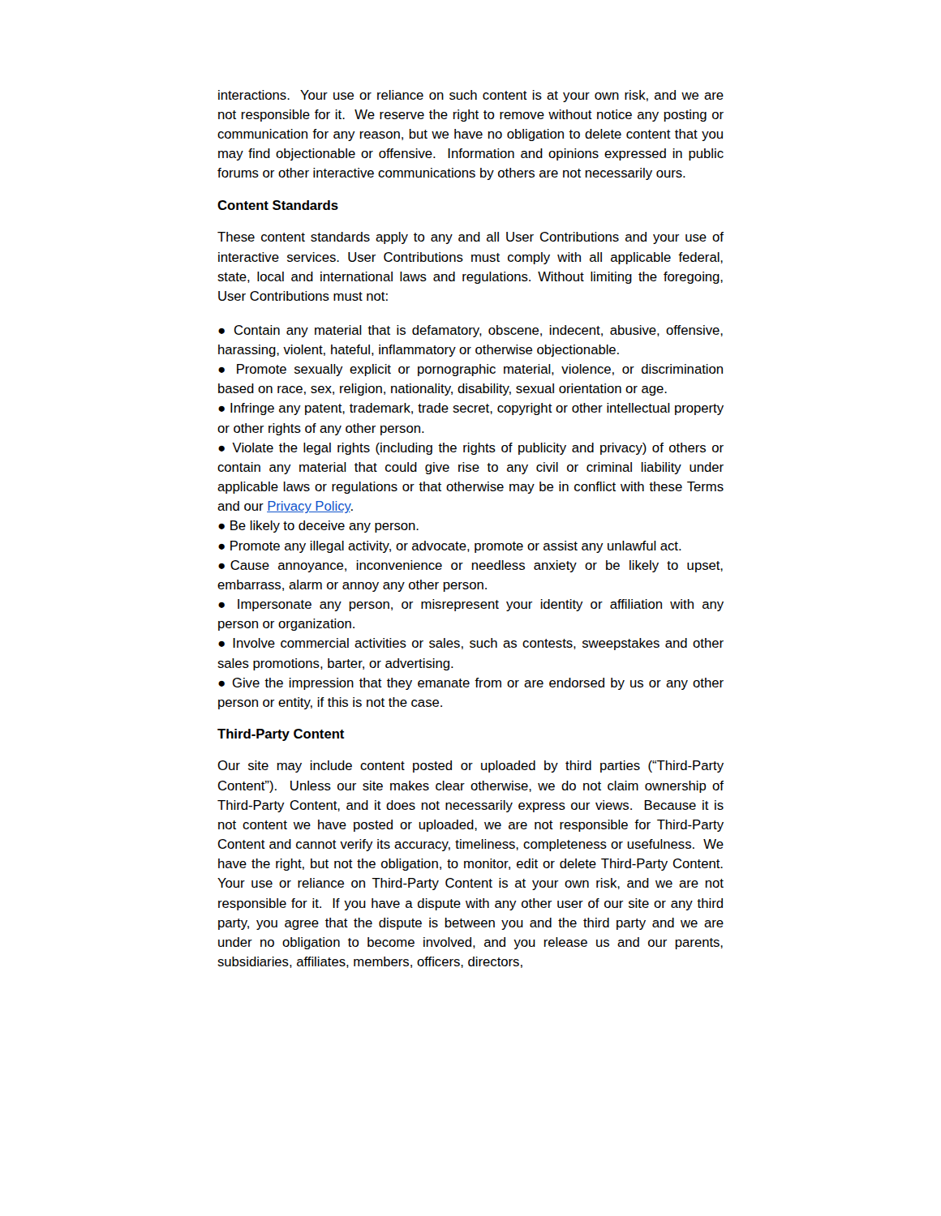interactions. Your use or reliance on such content is at your own risk, and we are not responsible for it. We reserve the right to remove without notice any posting or communication for any reason, but we have no obligation to delete content that you may find objectionable or offensive. Information and opinions expressed in public forums or other interactive communications by others are not necessarily ours.
Content Standards
These content standards apply to any and all User Contributions and your use of interactive services. User Contributions must comply with all applicable federal, state, local and international laws and regulations. Without limiting the foregoing, User Contributions must not:
● Contain any material that is defamatory, obscene, indecent, abusive, offensive, harassing, violent, hateful, inflammatory or otherwise objectionable.
● Promote sexually explicit or pornographic material, violence, or discrimination based on race, sex, religion, nationality, disability, sexual orientation or age.
● Infringe any patent, trademark, trade secret, copyright or other intellectual property or other rights of any other person.
● Violate the legal rights (including the rights of publicity and privacy) of others or contain any material that could give rise to any civil or criminal liability under applicable laws or regulations or that otherwise may be in conflict with these Terms and our Privacy Policy.
● Be likely to deceive any person.
● Promote any illegal activity, or advocate, promote or assist any unlawful act.
●Cause annoyance, inconvenience or needless anxiety or be likely to upset, embarrass, alarm or annoy any other person.
● Impersonate any person, or misrepresent your identity or affiliation with any person or organization.
● Involve commercial activities or sales, such as contests, sweepstakes and other sales promotions, barter, or advertising.
● Give the impression that they emanate from or are endorsed by us or any other person or entity, if this is not the case.
Third-Party Content
Our site may include content posted or uploaded by third parties (“Third-Party Content”). Unless our site makes clear otherwise, we do not claim ownership of Third-Party Content, and it does not necessarily express our views. Because it is not content we have posted or uploaded, we are not responsible for Third-Party Content and cannot verify its accuracy, timeliness, completeness or usefulness. We have the right, but not the obligation, to monitor, edit or delete Third-Party Content. Your use or reliance on Third-Party Content is at your own risk, and we are not responsible for it. If you have a dispute with any other user of our site or any third party, you agree that the dispute is between you and the third party and we are under no obligation to become involved, and you release us and our parents, subsidiaries, affiliates, members, officers, directors,